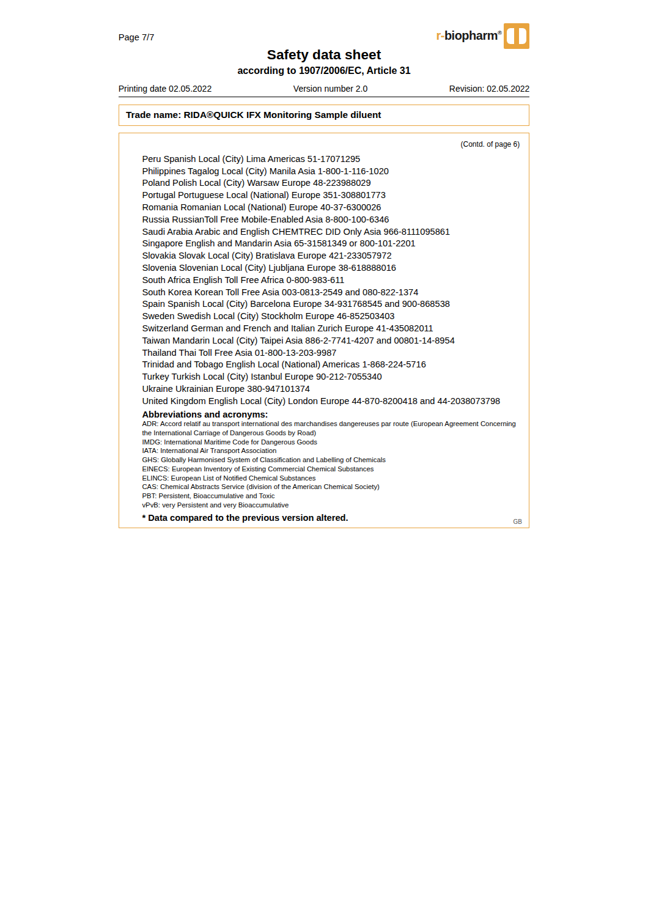r-biopharm®
Page 7/7
Safety data sheet
according to 1907/2006/EC, Article 31
Printing date 02.05.2022 Version number 2.0 Revision: 02.05.2022
Trade name: RIDA®QUICK IFX Monitoring Sample diluent
(Contd. of page 6)
Peru Spanish Local (City) Lima Americas 51-17071295
Philippines Tagalog Local (City) Manila Asia 1-800-1-116-1020
Poland Polish Local (City) Warsaw Europe 48-223988029
Portugal Portuguese Local (National) Europe 351-308801773
Romania Romanian Local (National) Europe 40-37-6300026
Russia RussianToll Free Mobile-Enabled Asia 8-800-100-6346
Saudi Arabia Arabic and English CHEMTREC DID Only Asia 966-8111095861
Singapore English and Mandarin Asia 65-31581349 or 800-101-2201
Slovakia Slovak Local (City) Bratislava Europe 421-233057972
Slovenia Slovenian Local (City) Ljubljana Europe 38-618888016
South Africa English Toll Free Africa 0-800-983-611
South Korea Korean Toll Free Asia 003-0813-2549 and 080-822-1374
Spain Spanish Local (City) Barcelona Europe 34-931768545 and 900-868538
Sweden Swedish Local (City) Stockholm Europe 46-852503403
Switzerland German and French and Italian Zurich Europe 41-435082011
Taiwan Mandarin Local (City) Taipei Asia 886-2-7741-4207 and 00801-14-8954
Thailand Thai Toll Free Asia 01-800-13-203-9987
Trinidad and Tobago English Local (National) Americas 1-868-224-5716
Turkey Turkish Local (City) Istanbul Europe 90-212-7055340
Ukraine Ukrainian Europe 380-947101374
United Kingdom English Local (City) London Europe 44-870-8200418 and 44-2038073798
Abbreviations and acronyms:
ADR: Accord relatif au transport international des marchandises dangereuses par route (European Agreement Concerning the International Carriage of Dangerous Goods by Road)
IMDG: International Maritime Code for Dangerous Goods
IATA: International Air Transport Association
GHS: Globally Harmonised System of Classification and Labelling of Chemicals
EINECS: European Inventory of Existing Commercial Chemical Substances
ELINCS: European List of Notified Chemical Substances
CAS: Chemical Abstracts Service (division of the American Chemical Society)
PBT: Persistent, Bioaccumulative and Toxic
vPvB: very Persistent and very Bioaccumulative
* Data compared to the previous version altered.
GB